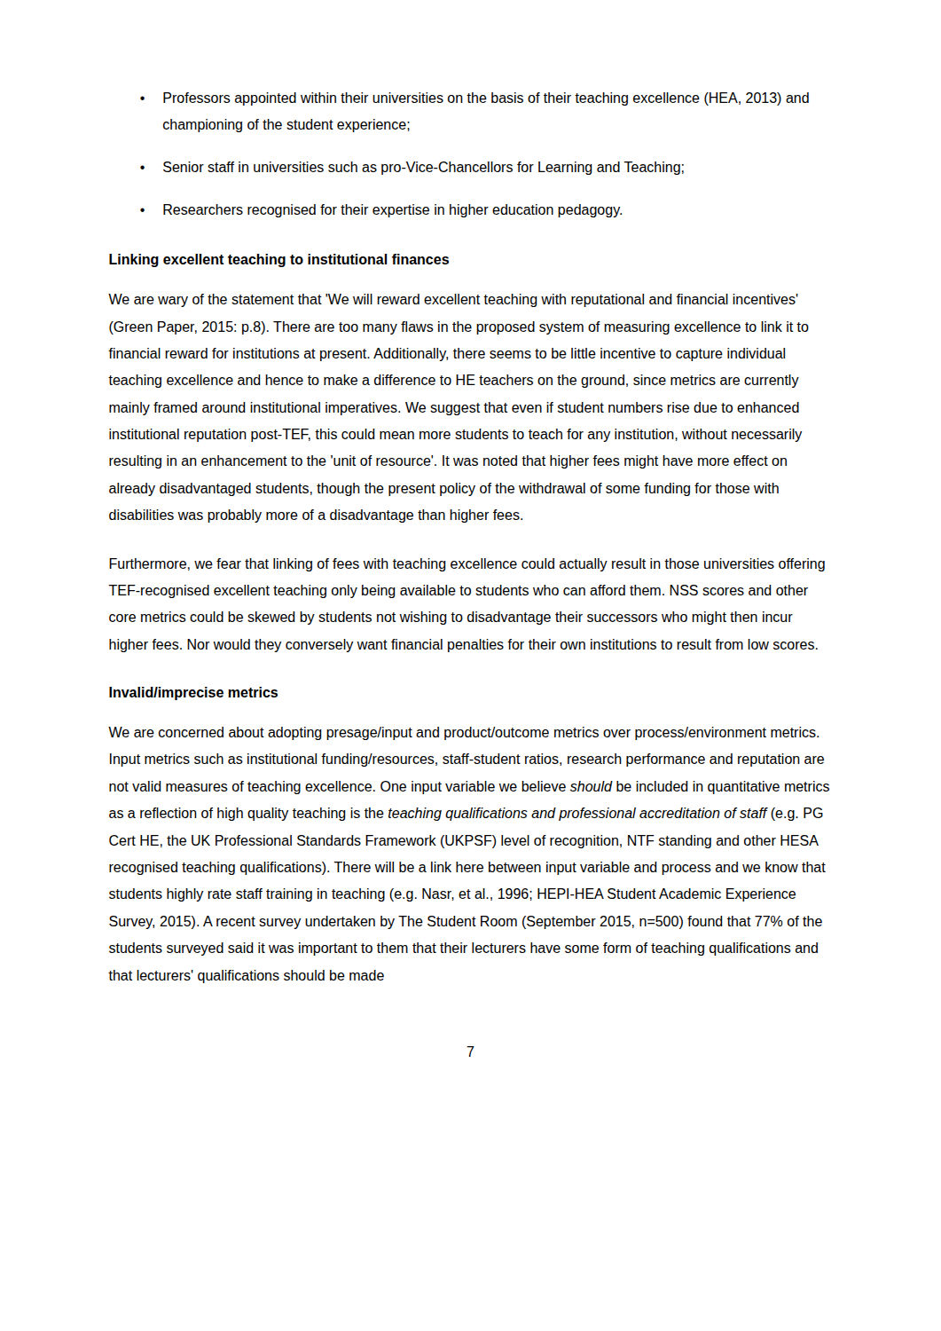Professors appointed within their universities on the basis of their teaching excellence (HEA, 2013) and championing of the student experience;
Senior staff in universities such as pro-Vice-Chancellors for Learning and Teaching;
Researchers recognised for their expertise in higher education pedagogy.
Linking excellent teaching to institutional finances
We are wary of the statement that 'We will reward excellent teaching with reputational and financial incentives' (Green Paper, 2015: p.8). There are too many flaws in the proposed system of measuring excellence to link it to financial reward for institutions at present. Additionally, there seems to be little incentive to capture individual teaching excellence and hence to make a difference to HE teachers on the ground, since metrics are currently mainly framed around institutional imperatives. We suggest that even if student numbers rise due to enhanced institutional reputation post-TEF, this could mean more students to teach for any institution, without necessarily resulting in an enhancement to the 'unit of resource'. It was noted that higher fees might have more effect on already disadvantaged students, though the present policy of the withdrawal of some funding for those with disabilities was probably more of a disadvantage than higher fees.
Furthermore, we fear that linking of fees with teaching excellence could actually result in those universities offering TEF-recognised excellent teaching only being available to students who can afford them. NSS scores and other core metrics could be skewed by students not wishing to disadvantage their successors who might then incur higher fees. Nor would they conversely want financial penalties for their own institutions to result from low scores.
Invalid/imprecise metrics
We are concerned about adopting presage/input and product/outcome metrics over process/environment metrics. Input metrics such as institutional funding/resources, staff-student ratios, research performance and reputation are not valid measures of teaching excellence. One input variable we believe should be included in quantitative metrics as a reflection of high quality teaching is the teaching qualifications and professional accreditation of staff (e.g. PG Cert HE, the UK Professional Standards Framework (UKPSF) level of recognition, NTF standing and other HESA recognised teaching qualifications). There will be a link here between input variable and process and we know that students highly rate staff training in teaching (e.g. Nasr, et al., 1996; HEPI-HEA Student Academic Experience Survey, 2015). A recent survey undertaken by The Student Room (September 2015, n=500) found that 77% of the students surveyed said it was important to them that their lecturers have some form of teaching qualifications and that lecturers' qualifications should be made
7